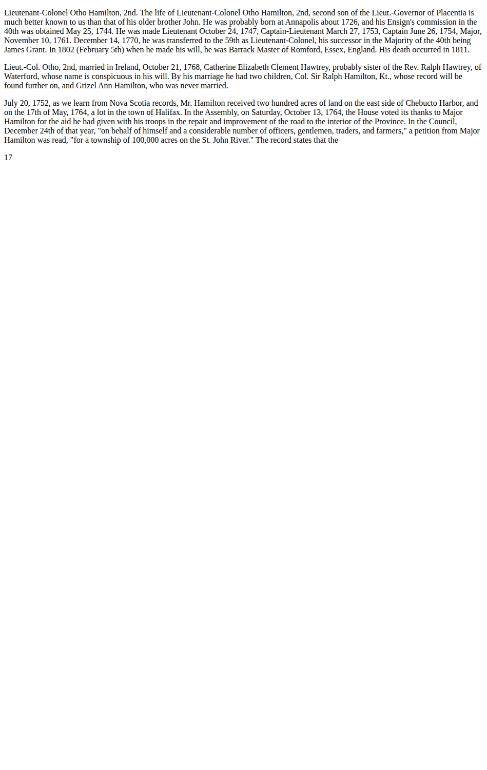Lieutenant-Colonel Otho Hamilton, 2nd. The life of Lieutenant-Colonel Otho Hamilton, 2nd, second son of the Lieut.-Governor of Placentia is much better known to us than that of his older brother John. He was probably born at Annapolis about 1726, and his Ensign's commission in the 40th was obtained May 25, 1744. He was made Lieutenant October 24, 1747, Captain-Lieutenant March 27, 1753, Captain June 26, 1754, Major, November 10, 1761. December 14, 1770, he was transferred to the 59th as Lieutenant-Colonel, his successor in the Majority of the 40th being James Grant. In 1802 (February 5th) when he made his will, he was Barrack Master of Romford, Essex, England. His death occurred in 1811.
Lieut.-Col. Otho, 2nd, married in Ireland, October 21, 1768, Catherine Elizabeth Clement Hawtrey, probably sister of the Rev. Ralph Hawtrey, of Waterford, whose name is conspicuous in his will. By his marriage he had two children, Col. Sir Ralph Hamilton, Kt., whose record will be found further on, and Grizel Ann Hamilton, who was never married.
July 20, 1752, as we learn from Nova Scotia records, Mr. Hamilton received two hundred acres of land on the east side of Chebucto Harbor, and on the 17th of May, 1764, a lot in the town of Halifax. In the Assembly, on Saturday, October 13, 1764, the House voted its thanks to Major Hamilton for the aid he had given with his troops in the repair and improvement of the road to the interior of the Province. In the Council, December 24th of that year, "on behalf of himself and a considerable number of officers, gentlemen, traders, and farmers," a petition from Major Hamilton was read, "for a township of 100,000 acres on the St. John River." The record states that the
17